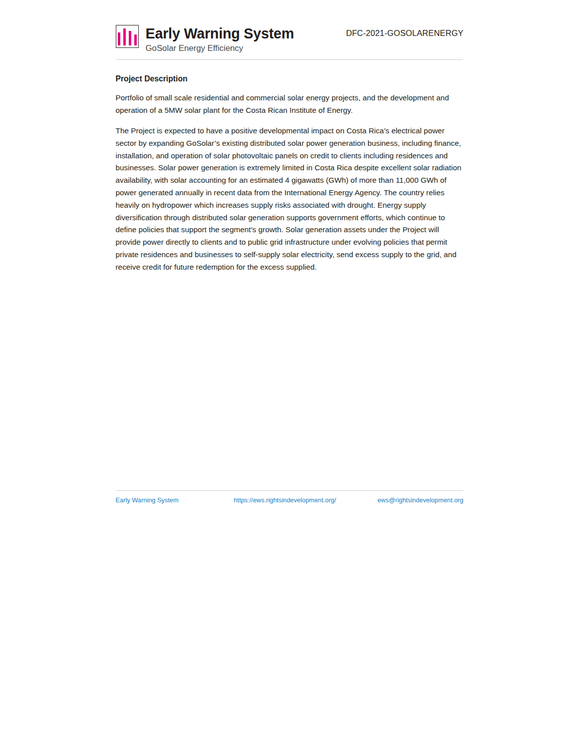Early Warning System
GoSolar Energy Efficiency
DFC-2021-GOSOLARENERGY
Project Description
Portfolio of small scale residential and commercial solar energy projects, and the development and operation of a 5MW solar plant for the Costa Rican Institute of Energy.
The Project is expected to have a positive developmental impact on Costa Rica’s electrical power sector by expanding GoSolar’s existing distributed solar power generation business, including finance, installation, and operation of solar photovoltaic panels on credit to clients including residences and businesses. Solar power generation is extremely limited in Costa Rica despite excellent solar radiation availability, with solar accounting for an estimated 4 gigawatts (GWh) of more than 11,000 GWh of power generated annually in recent data from the International Energy Agency. The country relies heavily on hydropower which increases supply risks associated with drought. Energy supply diversification through distributed solar generation supports government efforts, which continue to define policies that support the segment’s growth. Solar generation assets under the Project will provide power directly to clients and to public grid infrastructure under evolving policies that permit private residences and businesses to self-supply solar electricity, send excess supply to the grid, and receive credit for future redemption for the excess supplied.
Early Warning System
https://ews.rightsindevelopment.org/
ews@rightsindevelopment.org